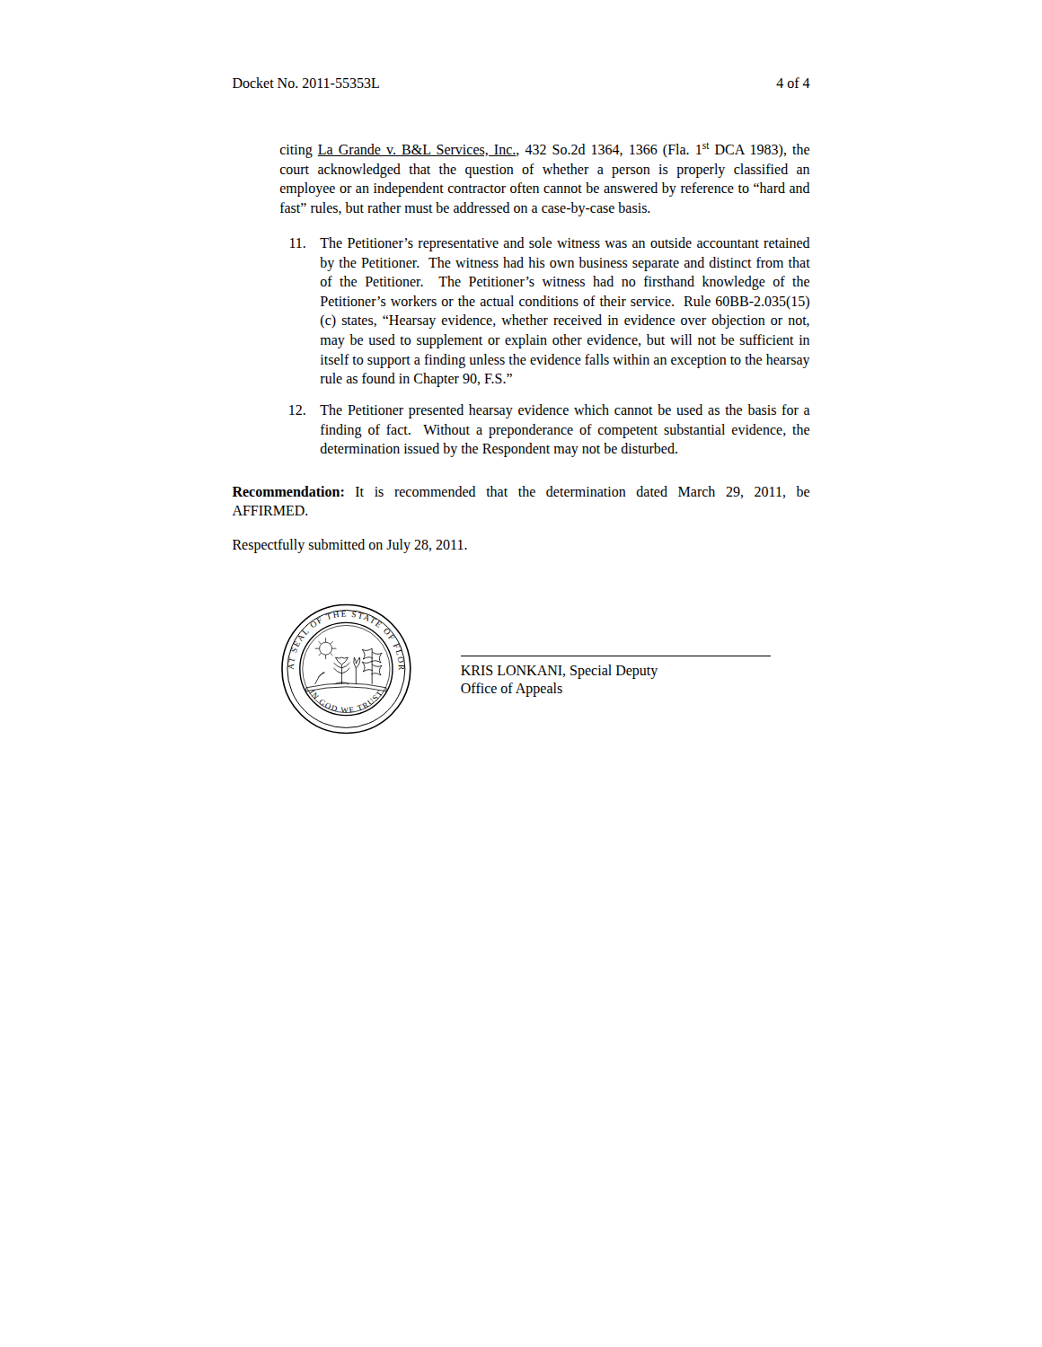Docket No. 2011-55353L
4 of 4
citing La Grande v. B&L Services, Inc., 432 So.2d 1364, 1366 (Fla. 1st DCA 1983), the court acknowledged that the question of whether a person is properly classified an employee or an independent contractor often cannot be answered by reference to “hard and fast” rules, but rather must be addressed on a case-by-case basis.
The Petitioner’s representative and sole witness was an outside accountant retained by the Petitioner. The witness had his own business separate and distinct from that of the Petitioner. The Petitioner’s witness had no firsthand knowledge of the Petitioner’s workers or the actual conditions of their service. Rule 60BB-2.035(15)(c) states, “Hearsay evidence, whether received in evidence over objection or not, may be used to supplement or explain other evidence, but will not be sufficient in itself to support a finding unless the evidence falls within an exception to the hearsay rule as found in Chapter 90, F.S.”
The Petitioner presented hearsay evidence which cannot be used as the basis for a finding of fact. Without a preponderance of competent substantial evidence, the determination issued by the Respondent may not be disturbed.
Recommendation: It is recommended that the determination dated March 29, 2011, be AFFIRMED.
Respectfully submitted on July 28, 2011.
GREAT SEAL OF THE STATE OF FLORIDA IN GOD WE TRUST
KRIS LONKANI, Special Deputy
Office of Appeals